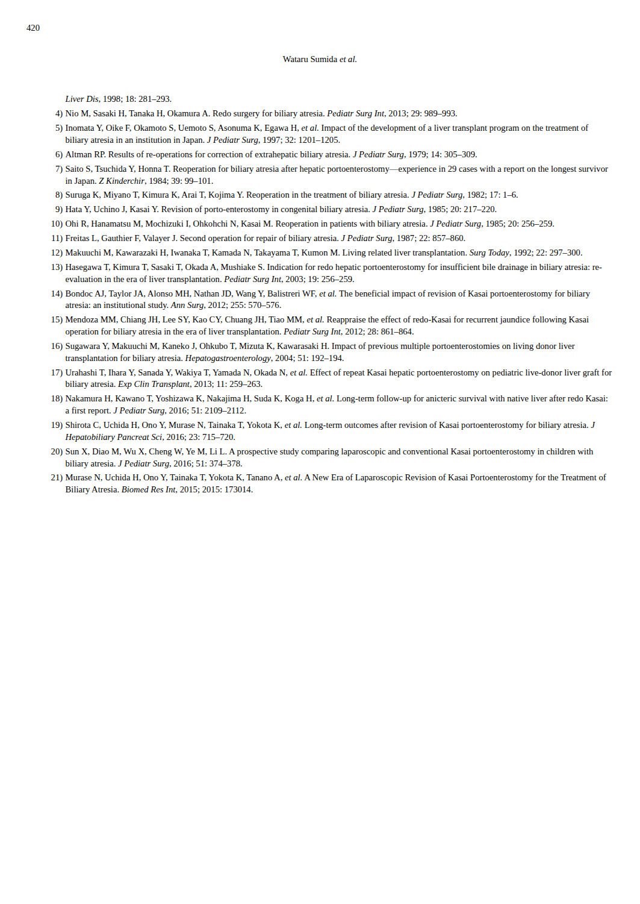420
Wataru Sumida et al.
Liver Dis, 1998; 18: 281–293.
4 Nio M, Sasaki H, Tanaka H, Okamura A. Redo surgery for biliary atresia. Pediatr Surg Int, 2013; 29: 989–993.
5 Inomata Y, Oike F, Okamoto S, Uemoto S, Asonuma K, Egawa H, et al. Impact of the development of a liver transplant program on the treatment of biliary atresia in an institution in Japan. J Pediatr Surg, 1997; 32: 1201–1205.
6 Altman RP. Results of re-operations for correction of extrahepatic biliary atresia. J Pediatr Surg, 1979; 14: 305–309.
7 Saito S, Tsuchida Y, Honna T. Reoperation for biliary atresia after hepatic portoenterostomy—experience in 29 cases with a report on the longest survivor in Japan. Z Kinderchir, 1984; 39: 99–101.
8 Suruga K, Miyano T, Kimura K, Arai T, Kojima Y. Reoperation in the treatment of biliary atresia. J Pediatr Surg, 1982; 17: 1–6.
9 Hata Y, Uchino J, Kasai Y. Revision of porto-enterostomy in congenital biliary atresia. J Pediatr Surg, 1985; 20: 217–220.
10 Ohi R, Hanamatsu M, Mochizuki I, Ohkohchi N, Kasai M. Reoperation in patients with biliary atresia. J Pediatr Surg, 1985; 20: 256–259.
11 Freitas L, Gauthier F, Valayer J. Second operation for repair of biliary atresia. J Pediatr Surg, 1987; 22: 857–860.
12 Makuuchi M, Kawarazaki H, Iwanaka T, Kamada N, Takayama T, Kumon M. Living related liver transplantation. Surg Today, 1992; 22: 297–300.
13 Hasegawa T, Kimura T, Sasaki T, Okada A, Mushiake S. Indication for redo hepatic portoenterostomy for insufficient bile drainage in biliary atresia: re-evaluation in the era of liver transplantation. Pediatr Surg Int, 2003; 19: 256–259.
14 Bondoc AJ, Taylor JA, Alonso MH, Nathan JD, Wang Y, Balistreri WF, et al. The beneficial impact of revision of Kasai portoenterostomy for biliary atresia: an institutional study. Ann Surg, 2012; 255: 570–576.
15 Mendoza MM, Chiang JH, Lee SY, Kao CY, Chuang JH, Tiao MM, et al. Reappraise the effect of redo-Kasai for recurrent jaundice following Kasai operation for biliary atresia in the era of liver transplantation. Pediatr Surg Int, 2012; 28: 861–864.
16 Sugawara Y, Makuuchi M, Kaneko J, Ohkubo T, Mizuta K, Kawarasaki H. Impact of previous multiple portoenterostomies on living donor liver transplantation for biliary atresia. Hepatogastroenterology, 2004; 51: 192–194.
17 Urahashi T, Ihara Y, Sanada Y, Wakiya T, Yamada N, Okada N, et al. Effect of repeat Kasai hepatic portoenterostomy on pediatric live-donor liver graft for biliary atresia. Exp Clin Transplant, 2013; 11: 259–263.
18 Nakamura H, Kawano T, Yoshizawa K, Nakajima H, Suda K, Koga H, et al. Long-term follow-up for anicteric survival with native liver after redo Kasai: a first report. J Pediatr Surg, 2016; 51: 2109–2112.
19 Shirota C, Uchida H, Ono Y, Murase N, Tainaka T, Yokota K, et al. Long-term outcomes after revision of Kasai portoenterostomy for biliary atresia. J Hepatobiliary Pancreat Sci, 2016; 23: 715–720.
20 Sun X, Diao M, Wu X, Cheng W, Ye M, Li L. A prospective study comparing laparoscopic and conventional Kasai portoenterostomy in children with biliary atresia. J Pediatr Surg, 2016; 51: 374–378.
21 Murase N, Uchida H, Ono Y, Tainaka T, Yokota K, Tanano A, et al. A New Era of Laparoscopic Revision of Kasai Portoenterostomy for the Treatment of Biliary Atresia. Biomed Res Int, 2015; 2015: 173014.